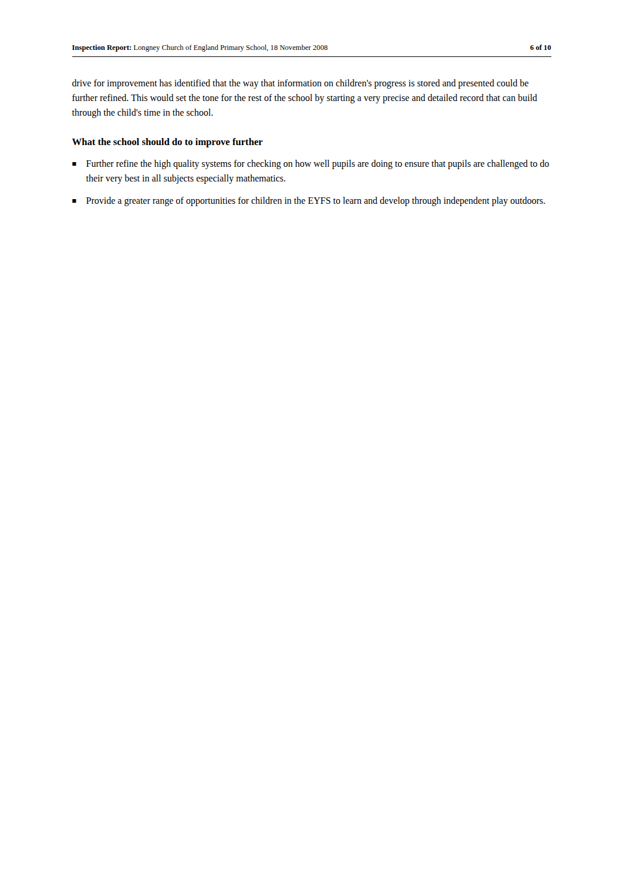Inspection Report: Longney Church of England Primary School, 18 November 2008
6 of 10
drive for improvement has identified that the way that information on children's progress is stored and presented could be further refined. This would set the tone for the rest of the school by starting a very precise and detailed record that can build through the child's time in the school.
What the school should do to improve further
Further refine the high quality systems for checking on how well pupils are doing to ensure that pupils are challenged to do their very best in all subjects especially mathematics.
Provide a greater range of opportunities for children in the EYFS to learn and develop through independent play outdoors.